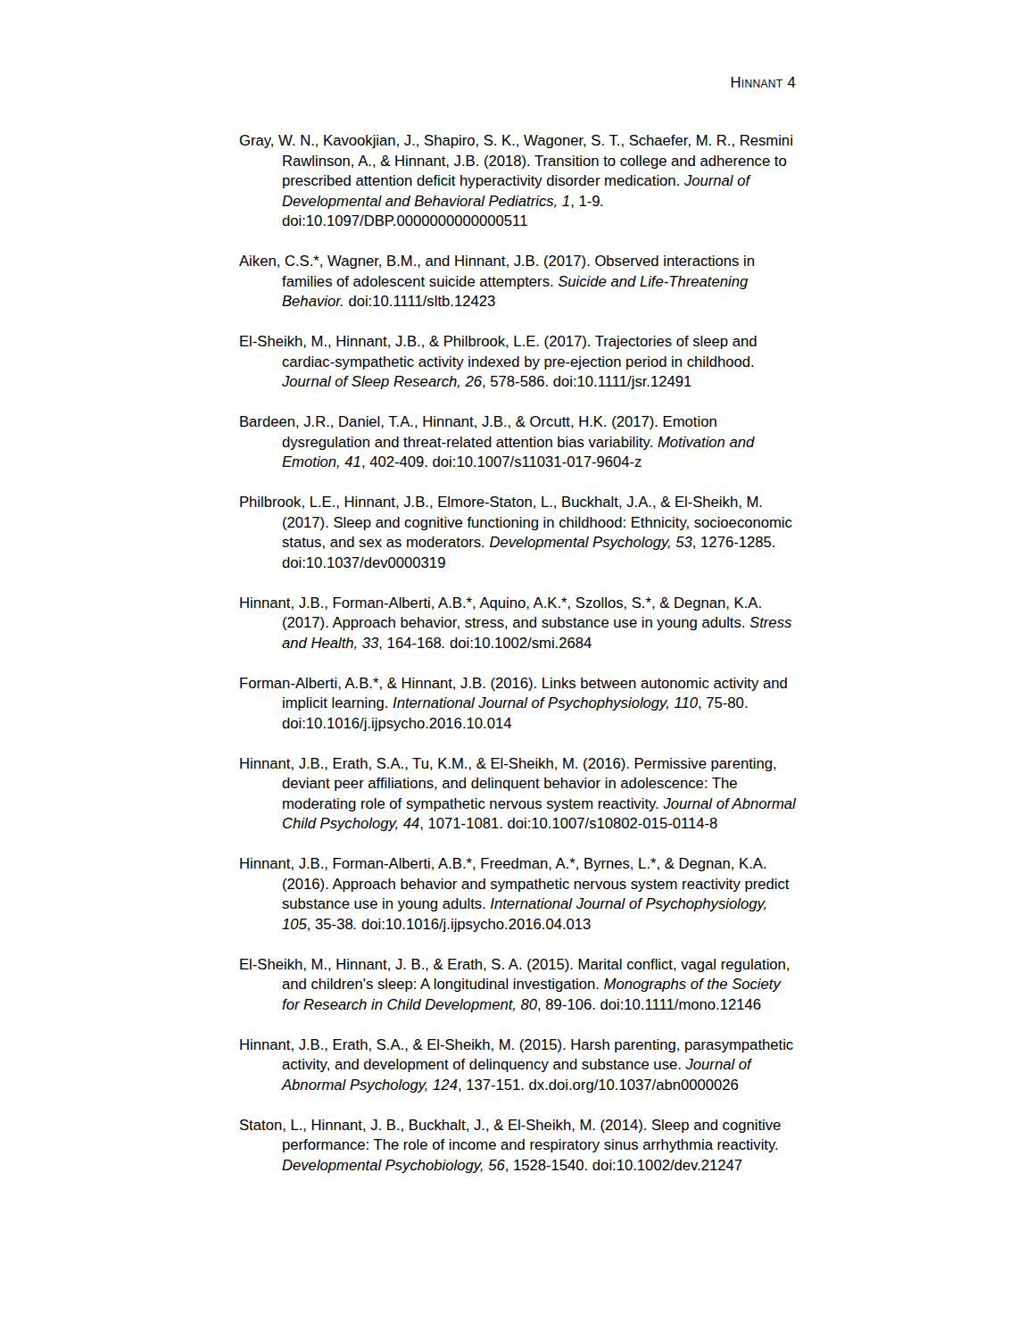Hinnant 4
Gray, W. N., Kavookjian, J., Shapiro, S. K., Wagoner, S. T., Schaefer, M. R., Resmini Rawlinson, A., & Hinnant, J.B. (2018). Transition to college and adherence to prescribed attention deficit hyperactivity disorder medication. Journal of Developmental and Behavioral Pediatrics, 1, 1-9. doi:10.1097/DBP.0000000000000511
Aiken, C.S.*, Wagner, B.M., and Hinnant, J.B. (2017). Observed interactions in families of adolescent suicide attempters. Suicide and Life-Threatening Behavior. doi:10.1111/sltb.12423
El-Sheikh, M., Hinnant, J.B., & Philbrook, L.E. (2017). Trajectories of sleep and cardiac-sympathetic activity indexed by pre-ejection period in childhood. Journal of Sleep Research, 26, 578-586. doi:10.1111/jsr.12491
Bardeen, J.R., Daniel, T.A., Hinnant, J.B., & Orcutt, H.K. (2017). Emotion dysregulation and threat-related attention bias variability. Motivation and Emotion, 41, 402-409. doi:10.1007/s11031-017-9604-z
Philbrook, L.E., Hinnant, J.B., Elmore-Staton, L., Buckhalt, J.A., & El-Sheikh, M. (2017). Sleep and cognitive functioning in childhood: Ethnicity, socioeconomic status, and sex as moderators. Developmental Psychology, 53, 1276-1285. doi:10.1037/dev0000319
Hinnant, J.B., Forman-Alberti, A.B.*, Aquino, A.K.*, Szollos, S.*, & Degnan, K.A. (2017). Approach behavior, stress, and substance use in young adults. Stress and Health, 33, 164-168. doi:10.1002/smi.2684
Forman-Alberti, A.B.*, & Hinnant, J.B. (2016). Links between autonomic activity and implicit learning. International Journal of Psychophysiology, 110, 75-80. doi:10.1016/j.ijpsycho.2016.10.014
Hinnant, J.B., Erath, S.A., Tu, K.M., & El-Sheikh, M. (2016). Permissive parenting, deviant peer affiliations, and delinquent behavior in adolescence: The moderating role of sympathetic nervous system reactivity. Journal of Abnormal Child Psychology, 44, 1071-1081. doi:10.1007/s10802-015-0114-8
Hinnant, J.B., Forman-Alberti, A.B.*, Freedman, A.*, Byrnes, L.*, & Degnan, K.A. (2016). Approach behavior and sympathetic nervous system reactivity predict substance use in young adults. International Journal of Psychophysiology, 105, 35-38. doi:10.1016/j.ijpsycho.2016.04.013
El-Sheikh, M., Hinnant, J. B., & Erath, S. A. (2015). Marital conflict, vagal regulation, and children's sleep: A longitudinal investigation. Monographs of the Society for Research in Child Development, 80, 89-106. doi:10.1111/mono.12146
Hinnant, J.B., Erath, S.A., & El-Sheikh, M. (2015). Harsh parenting, parasympathetic activity, and development of delinquency and substance use. Journal of Abnormal Psychology, 124, 137-151. dx.doi.org/10.1037/abn0000026
Staton, L., Hinnant, J. B., Buckhalt, J., & El-Sheikh, M. (2014). Sleep and cognitive performance: The role of income and respiratory sinus arrhythmia reactivity. Developmental Psychobiology, 56, 1528-1540. doi:10.1002/dev.21247